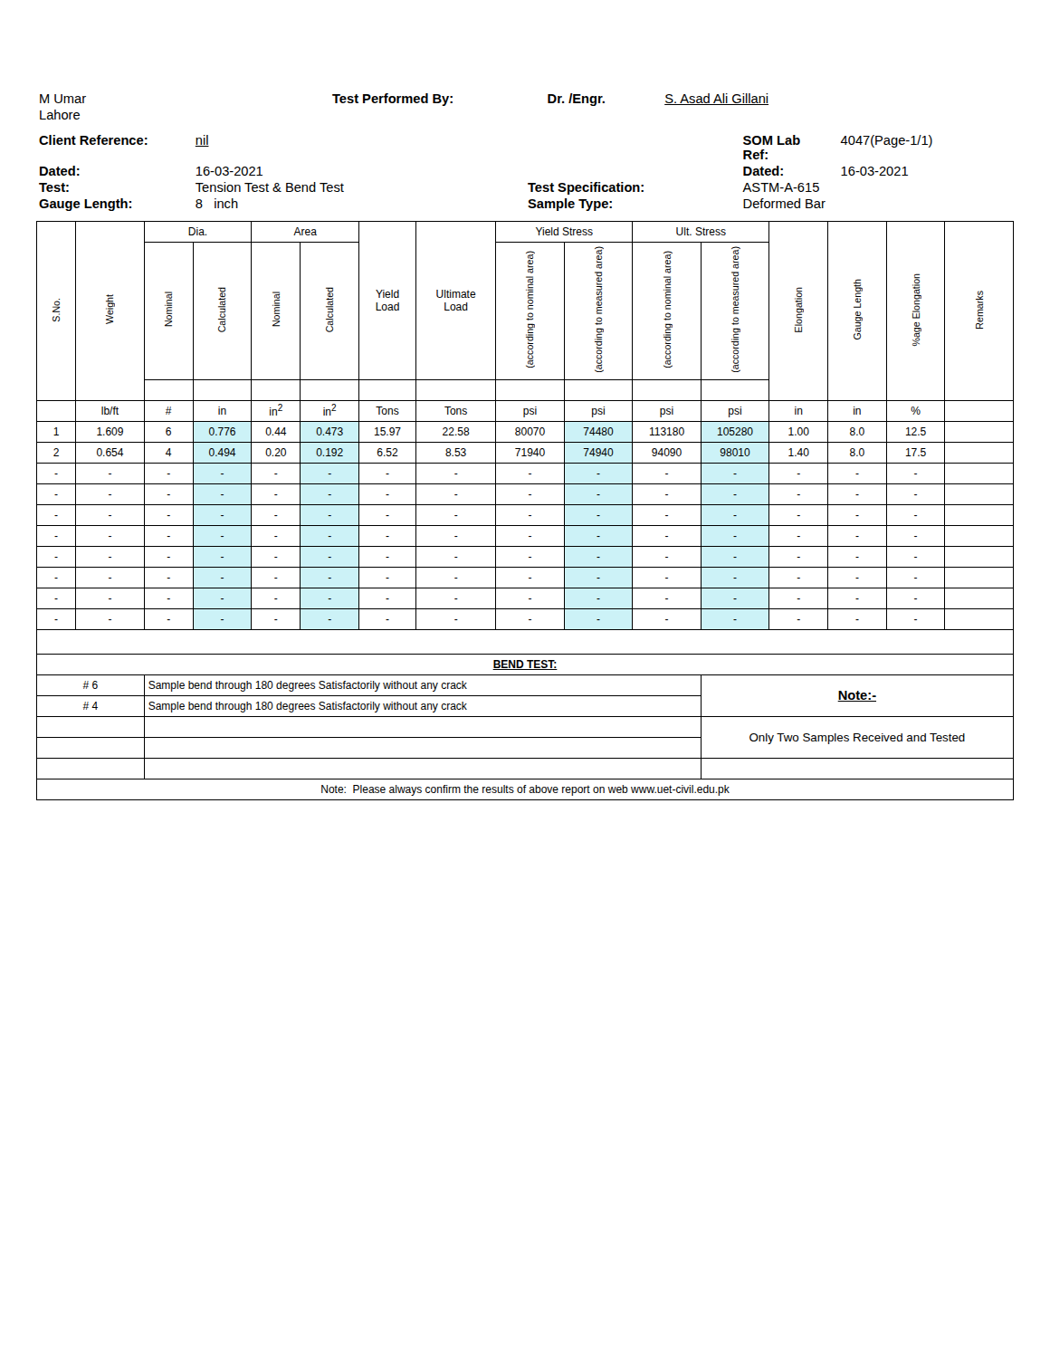| M Umar | Test Performed By: | Dr. /Engr. | S. Asad Ali Gillani |
| Lahore | | | |
| Client Reference: | nil | | SOM Lab Ref: | 4047(Page-1/1) |
| Dated: | 16-03-2021 | | Dated: | 16-03-2021 |
| Test: | Tension Test & Bend Test | Test Specification: | ASTM-A-615 |
| Gauge Length: | 8 inch | Sample Type: | Deformed Bar |
| S.No. | Weight | Dia. | Area | Yield Load | Ultimate Load | Yield Stress | Ult. Stress | Elongation | Gauge Length | %age Elongation | Remarks |
| --- | --- | --- | --- | --- | --- | --- | --- | --- | --- | --- | --- |
| Nominal | Calculated | Nominal | Calculated | (according to nominal area) | (according to measured area) | (according to nominal area) | (according to measured area) |
| | lb/ft | # | in | in 2 | in 2 | Tons | Tons | psi | psi | psi | psi | in | in | % | |
| 1 | 1.609 | 6 | 0.776 | 0.44 | 0.473 | 15.97 | 22.58 | 80070 | 74480 | 113180 | 105280 | 1.00 | 8.0 | 12.5 | |
| 2 | 0.654 | 4 | 0.494 | 0.20 | 0.192 | 6.52 | 8.53 | 71940 | 74940 | 94090 | 98010 | 1.40 | 8.0 | 17.5 | |
| - | - | - | - | - | - | - | - | - | - | - | - | - | - | - | |
| - | - | - | - | - | - | - | - | - | - | - | - | - | - | - | |
| - | - | - | - | - | - | - | - | - | - | - | - | - | - | - | |
| - | - | - | - | - | - | - | - | - | - | - | - | - | - | - | |
| - | - | - | - | - | - | - | - | - | - | - | - | - | - | - | |
| - | - | - | - | - | - | - | - | - | - | - | - | - | - | - | |
| - | - | - | - | - | - | - | - | - | - | - | - | - | - | - | |
| - | - | - | - | - | - | - | - | - | - | - | - | - | - | - | |
| BEND TEST: |
| # 6 | Sample bend through 180 degrees Satisfactorily without any crack | Note:- |
| # 4 | Sample bend through 180 degrees Satisfactorily without any crack |
| | | Only Two Samples Received and Tested |
| Note: Please always confirm the results of above report on web www.uet-civil.edu.pk |